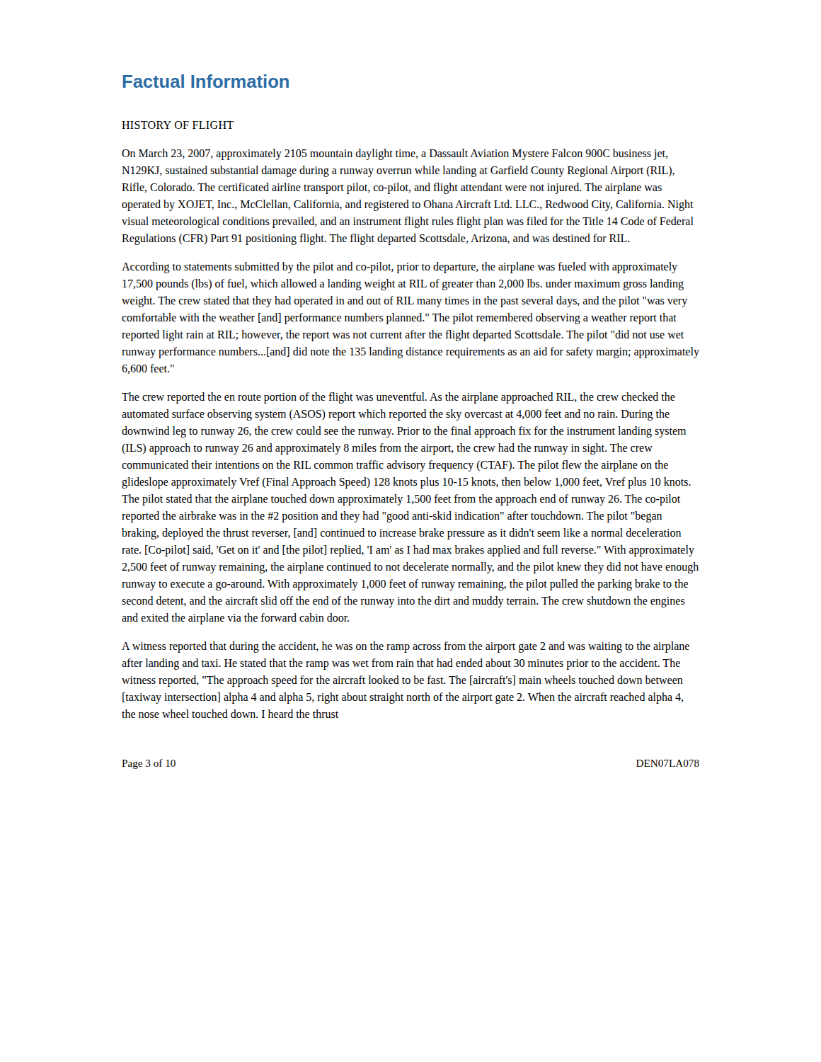Factual Information
HISTORY OF FLIGHT
On March 23, 2007, approximately 2105 mountain daylight time, a Dassault Aviation Mystere Falcon 900C business jet, N129KJ, sustained substantial damage during a runway overrun while landing at Garfield County Regional Airport (RIL), Rifle, Colorado. The certificated airline transport pilot, co-pilot, and flight attendant were not injured. The airplane was operated by XOJET, Inc., McClellan, California, and registered to Ohana Aircraft Ltd. LLC., Redwood City, California. Night visual meteorological conditions prevailed, and an instrument flight rules flight plan was filed for the Title 14 Code of Federal Regulations (CFR) Part 91 positioning flight. The flight departed Scottsdale, Arizona, and was destined for RIL.
According to statements submitted by the pilot and co-pilot, prior to departure, the airplane was fueled with approximately 17,500 pounds (lbs) of fuel, which allowed a landing weight at RIL of greater than 2,000 lbs. under maximum gross landing weight. The crew stated that they had operated in and out of RIL many times in the past several days, and the pilot "was very comfortable with the weather [and] performance numbers planned." The pilot remembered observing a weather report that reported light rain at RIL; however, the report was not current after the flight departed Scottsdale. The pilot "did not use wet runway performance numbers...[and] did note the 135 landing distance requirements as an aid for safety margin; approximately 6,600 feet."
The crew reported the en route portion of the flight was uneventful. As the airplane approached RIL, the crew checked the automated surface observing system (ASOS) report which reported the sky overcast at 4,000 feet and no rain. During the downwind leg to runway 26, the crew could see the runway. Prior to the final approach fix for the instrument landing system (ILS) approach to runway 26 and approximately 8 miles from the airport, the crew had the runway in sight. The crew communicated their intentions on the RIL common traffic advisory frequency (CTAF). The pilot flew the airplane on the glideslope approximately Vref (Final Approach Speed) 128 knots plus 10-15 knots, then below 1,000 feet, Vref plus 10 knots. The pilot stated that the airplane touched down approximately 1,500 feet from the approach end of runway 26. The co-pilot reported the airbrake was in the #2 position and they had "good anti-skid indication" after touchdown. The pilot "began braking, deployed the thrust reverser, [and] continued to increase brake pressure as it didn't seem like a normal deceleration rate. [Co-pilot] said, 'Get on it' and [the pilot] replied, 'I am' as I had max brakes applied and full reverse." With approximately 2,500 feet of runway remaining, the airplane continued to not decelerate normally, and the pilot knew they did not have enough runway to execute a go-around. With approximately 1,000 feet of runway remaining, the pilot pulled the parking brake to the second detent, and the aircraft slid off the end of the runway into the dirt and muddy terrain. The crew shutdown the engines and exited the airplane via the forward cabin door.
A witness reported that during the accident, he was on the ramp across from the airport gate 2 and was waiting to the airplane after landing and taxi. He stated that the ramp was wet from rain that had ended about 30 minutes prior to the accident. The witness reported, "The approach speed for the aircraft looked to be fast. The [aircraft's] main wheels touched down between [taxiway intersection] alpha 4 and alpha 5, right about straight north of the airport gate 2. When the aircraft reached alpha 4, the nose wheel touched down. I heard the thrust
Page 3 of 10 DEN07LA078